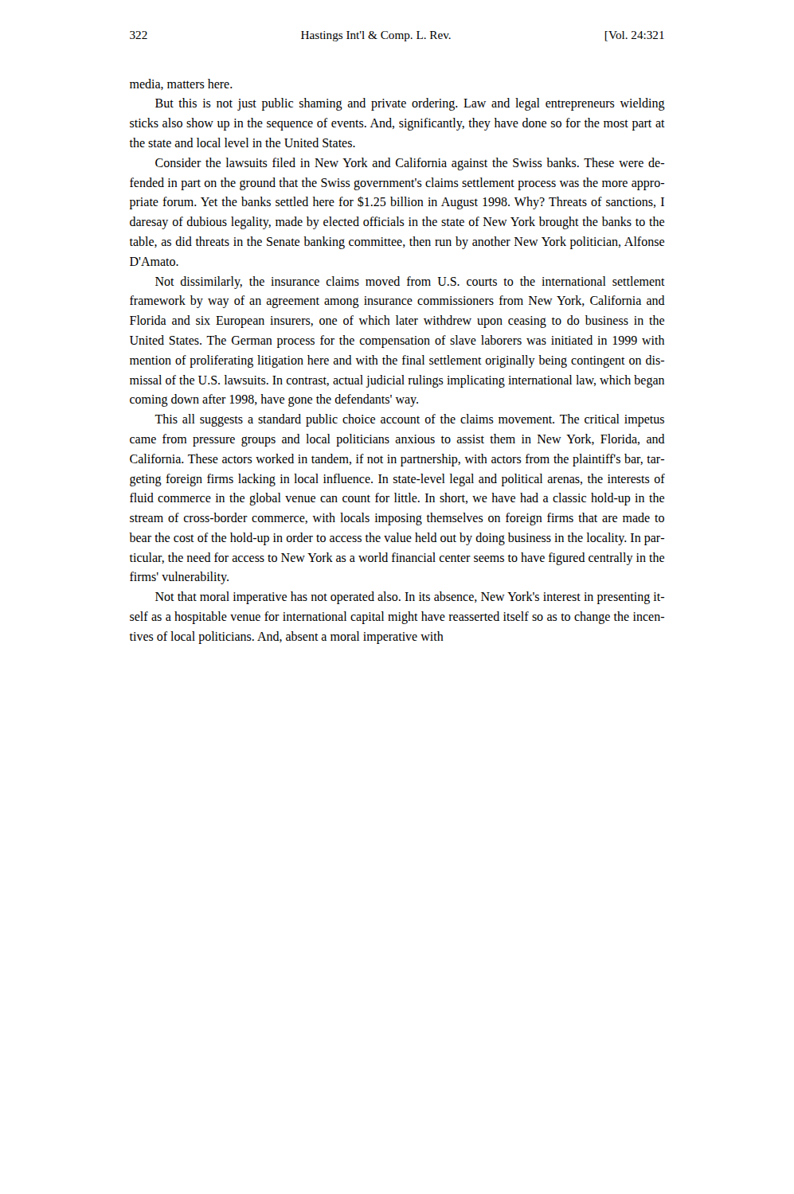322 Hastings Int'l & Comp. L. Rev. [Vol. 24:321
media, matters here.
But this is not just public shaming and private ordering. Law and legal entrepreneurs wielding sticks also show up in the sequence of events. And, significantly, they have done so for the most part at the state and local level in the United States.
Consider the lawsuits filed in New York and California against the Swiss banks. These were defended in part on the ground that the Swiss government's claims settlement process was the more appropriate forum. Yet the banks settled here for $1.25 billion in August 1998. Why? Threats of sanctions, I daresay of dubious legality, made by elected officials in the state of New York brought the banks to the table, as did threats in the Senate banking committee, then run by another New York politician, Alfonse D'Amato.
Not dissimilarly, the insurance claims moved from U.S. courts to the international settlement framework by way of an agreement among insurance commissioners from New York, California and Florida and six European insurers, one of which later withdrew upon ceasing to do business in the United States. The German process for the compensation of slave laborers was initiated in 1999 with mention of proliferating litigation here and with the final settlement originally being contingent on dismissal of the U.S. lawsuits. In contrast, actual judicial rulings implicating international law, which began coming down after 1998, have gone the defendants' way.
This all suggests a standard public choice account of the claims movement. The critical impetus came from pressure groups and local politicians anxious to assist them in New York, Florida, and California. These actors worked in tandem, if not in partnership, with actors from the plaintiff's bar, targeting foreign firms lacking in local influence. In state-level legal and political arenas, the interests of fluid commerce in the global venue can count for little. In short, we have had a classic hold-up in the stream of cross-border commerce, with locals imposing themselves on foreign firms that are made to bear the cost of the hold-up in order to access the value held out by doing business in the locality. In particular, the need for access to New York as a world financial center seems to have figured centrally in the firms' vulnerability.
Not that moral imperative has not operated also. In its absence, New York's interest in presenting itself as a hospitable venue for international capital might have reasserted itself so as to change the incentives of local politicians. And, absent a moral imperative with